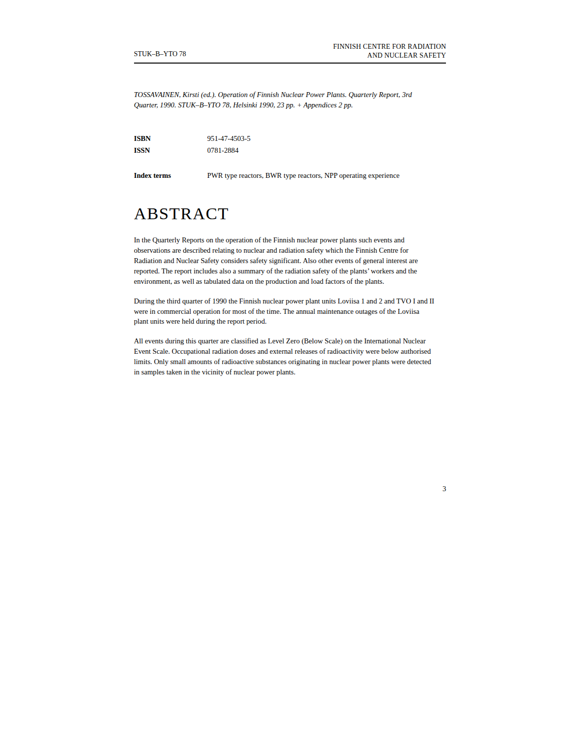STUK–B–YTO 78
FINNISH CENTRE FOR RADIATION
AND NUCLEAR SAFETY
TOSSAVAINEN, Kirsti (ed.). Operation of Finnish Nuclear Power Plants. Quarterly Report, 3rd Quarter, 1990. STUK–B–YTO 78, Helsinki 1990, 23 pp. + Appendices 2 pp.
| ISBN | 951-47-4503-5 |
| ISSN | 0781-2884 |
Index terms PWR type reactors, BWR type reactors, NPP operating experience
ABSTRACT
In the Quarterly Reports on the operation of the Finnish nuclear power plants such events and observations are described relating to nuclear and radiation safety which the Finnish Centre for Radiation and Nuclear Safety considers safety significant. Also other events of general interest are reported. The report includes also a summary of the radiation safety of the plants’ workers and the environment, as well as tabulated data on the production and load factors of the plants.
During the third quarter of 1990 the Finnish nuclear power plant units Loviisa 1 and 2 and TVO I and II were in commercial operation for most of the time. The annual maintenance outages of the Loviisa plant units were held during the report period.
All events during this quarter are classified as Level Zero (Below Scale) on the International Nuclear Event Scale. Occupational radiation doses and external releases of radioactivity were below authorised limits. Only small amounts of radioactive substances originating in nuclear power plants were detected in samples taken in the vicinity of nuclear power plants.
3